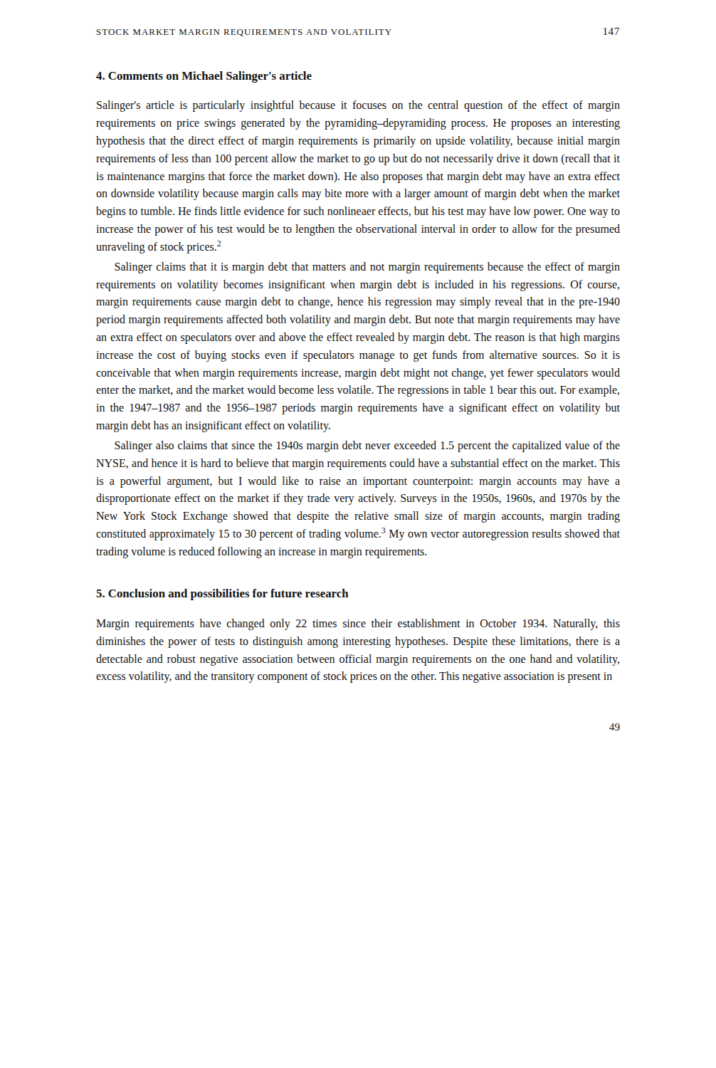Stock Market Margin Requirements and Volatility 147
4. Comments on Michael Salinger's article
Salinger's article is particularly insightful because it focuses on the central question of the effect of margin requirements on price swings generated by the pyramiding–depyramiding process. He proposes an interesting hypothesis that the direct effect of margin requirements is primarily on upside volatility, because initial margin requirements of less than 100 percent allow the market to go up but do not necessarily drive it down (recall that it is maintenance margins that force the market down). He also proposes that margin debt may have an extra effect on downside volatility because margin calls may bite more with a larger amount of margin debt when the market begins to tumble. He finds little evidence for such nonlineaer effects, but his test may have low power. One way to increase the power of his test would be to lengthen the observational interval in order to allow for the presumed unraveling of stock prices.2
Salinger claims that it is margin debt that matters and not margin requirements because the effect of margin requirements on volatility becomes insignificant when margin debt is included in his regressions. Of course, margin requirements cause margin debt to change, hence his regression may simply reveal that in the pre-1940 period margin requirements affected both volatility and margin debt. But note that margin requirements may have an extra effect on speculators over and above the effect revealed by margin debt. The reason is that high margins increase the cost of buying stocks even if speculators manage to get funds from alternative sources. So it is conceivable that when margin requirements increase, margin debt might not change, yet fewer speculators would enter the market, and the market would become less volatile. The regressions in table 1 bear this out. For example, in the 1947–1987 and the 1956–1987 periods margin requirements have a significant effect on volatility but margin debt has an insignificant effect on volatility.
Salinger also claims that since the 1940s margin debt never exceeded 1.5 percent the capitalized value of the NYSE, and hence it is hard to believe that margin requirements could have a substantial effect on the market. This is a powerful argument, but I would like to raise an important counterpoint: margin accounts may have a disproportionate effect on the market if they trade very actively. Surveys in the 1950s, 1960s, and 1970s by the New York Stock Exchange showed that despite the relative small size of margin accounts, margin trading constituted approximately 15 to 30 percent of trading volume.3 My own vector autoregression results showed that trading volume is reduced following an increase in margin requirements.
5. Conclusion and possibilities for future research
Margin requirements have changed only 22 times since their establishment in October 1934. Naturally, this diminishes the power of tests to distinguish among interesting hypotheses. Despite these limitations, there is a detectable and robust negative association between official margin requirements on the one hand and volatility, excess volatility, and the transitory component of stock prices on the other. This negative association is present in
49